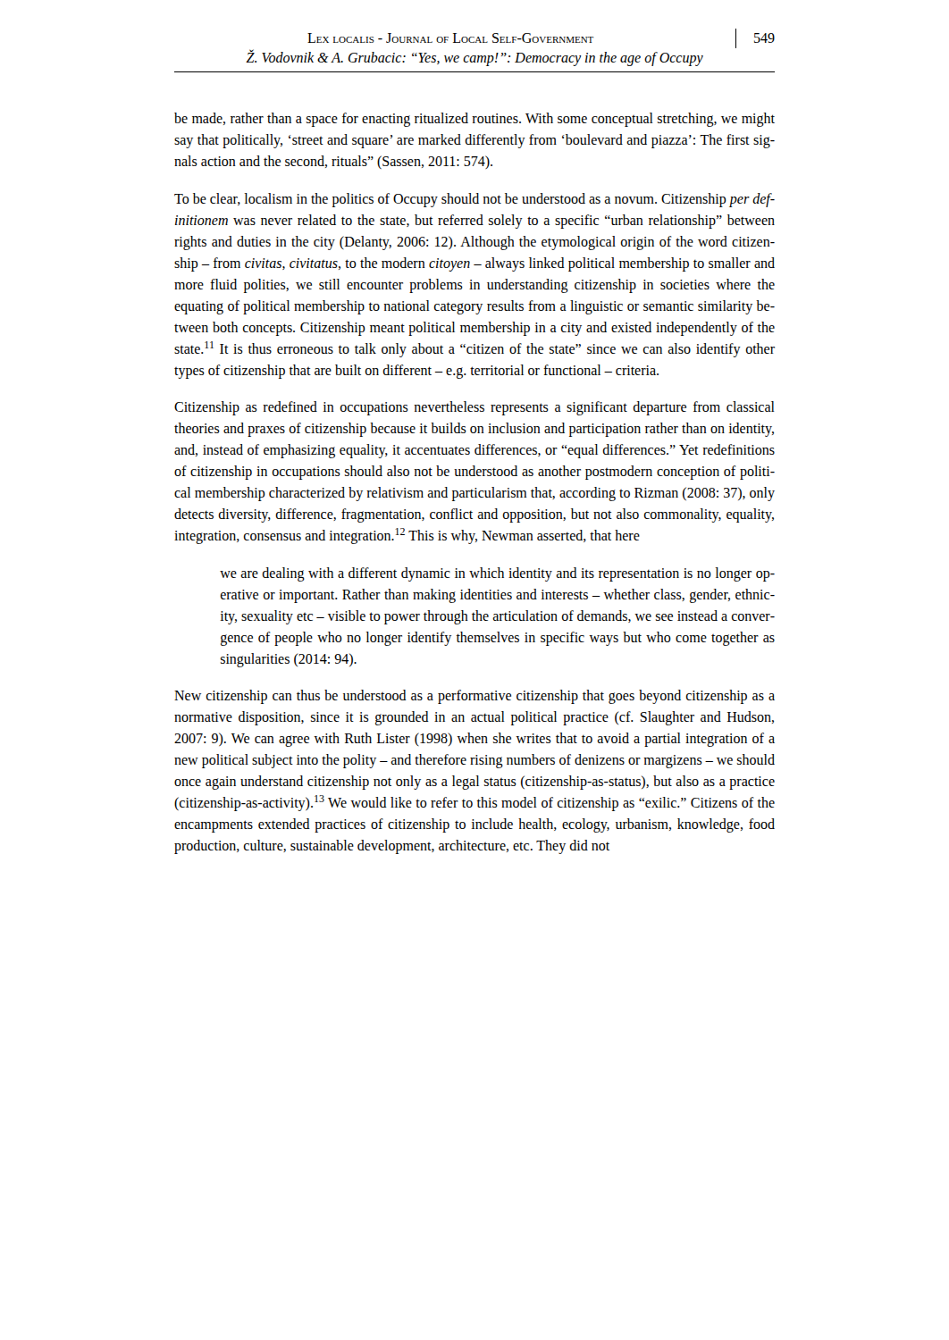549
Lex localis - Journal of Local Self-Government
Ž. Vodovnik & A. Grubacic: “Yes, we camp!”: Democracy in the age of Occupy
be made, rather than a space for enacting ritualized routines. With some conceptual stretching, we might say that politically, ‘street and square’ are marked differently from ‘boulevard and piazza’: The first signals action and the second, rituals” (Sassen, 2011: 574).
To be clear, localism in the politics of Occupy should not be understood as a novum. Citizenship per definitionem was never related to the state, but referred solely to a specific “urban relationship” between rights and duties in the city (Delanty, 2006: 12). Although the etymological origin of the word citizenship – from civitas, civitatus, to the modern citoyen – always linked political membership to smaller and more fluid polities, we still encounter problems in understanding citizenship in societies where the equating of political membership to national category results from a linguistic or semantic similarity between both concepts. Citizenship meant political membership in a city and existed independently of the state.11 It is thus erroneous to talk only about a “citizen of the state” since we can also identify other types of citizenship that are built on different – e.g. territorial or functional – criteria.
Citizenship as redefined in occupations nevertheless represents a significant departure from classical theories and praxes of citizenship because it builds on inclusion and participation rather than on identity, and, instead of emphasizing equality, it accentuates differences, or “equal differences.” Yet redefinitions of citizenship in occupations should also not be understood as another postmodern conception of political membership characterized by relativism and particularism that, according to Rizman (2008: 37), only detects diversity, difference, fragmentation, conflict and opposition, but not also commonality, equality, integration, consensus and integration.12 This is why, Newman asserted, that here
we are dealing with a different dynamic in which identity and its representation is no longer operative or important. Rather than making identities and interests – whether class, gender, ethnicity, sexuality etc – visible to power through the articulation of demands, we see instead a convergence of people who no longer identify themselves in specific ways but who come together as singularities (2014: 94).
New citizenship can thus be understood as a performative citizenship that goes beyond citizenship as a normative disposition, since it is grounded in an actual political practice (cf. Slaughter and Hudson, 2007: 9). We can agree with Ruth Lister (1998) when she writes that to avoid a partial integration of a new political subject into the polity – and therefore rising numbers of denizens or margizens – we should once again understand citizenship not only as a legal status (citizenship-as-status), but also as a practice (citizenship-as-activity).13 We would like to refer to this model of citizenship as “exilic.” Citizens of the encampments extended practices of citizenship to include health, ecology, urbanism, knowledge, food production, culture, sustainable development, architecture, etc. They did not